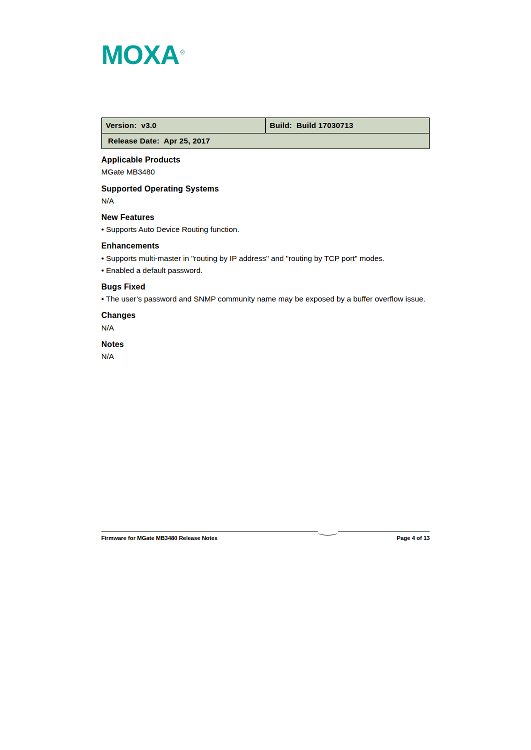MOXA®
| Version: v3.0 | Build: Build 17030713 |
| Release Date: Apr 25, 2017 |
Applicable Products
MGate MB3480
Supported Operating Systems
N/A
New Features
• Supports Auto Device Routing function.
Enhancements
• Supports multi-master in "routing by IP address" and "routing by TCP port" modes.
• Enabled a default password.
Bugs Fixed
• The user’s password and SNMP community name may be exposed by a buffer overflow issue.
Changes
N/A
Notes
N/A
Firmware for MGate MB3480 Release Notes Page 4 of 13